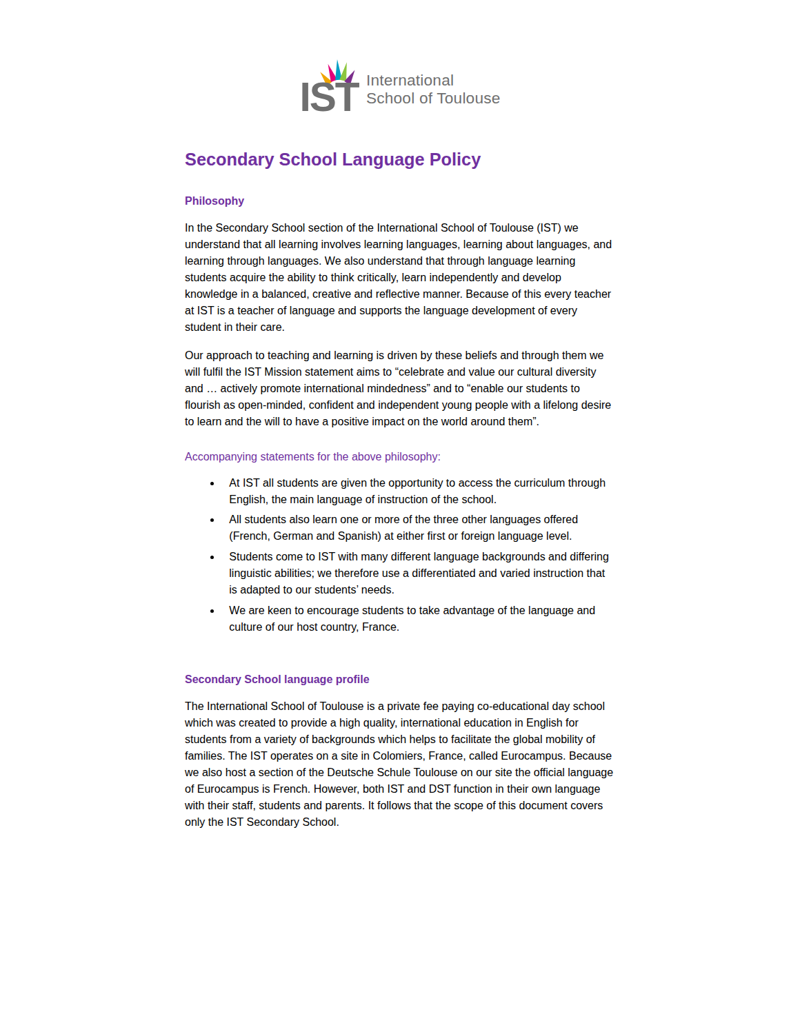IST
International
School of Toulouse
Secondary School Language Policy
Philosophy
In the Secondary School section of the International School of Toulouse (IST) we understand that all learning involves learning languages, learning about languages, and learning through languages. We also understand that through language learning students acquire the ability to think critically, learn independently and develop knowledge in a balanced, creative and reflective manner. Because of this every teacher at IST is a teacher of language and supports the language development of every student in their care.
Our approach to teaching and learning is driven by these beliefs and through them we will fulfil the IST Mission statement aims to “celebrate and value our cultural diversity and … actively promote international mindedness” and to “enable our students to flourish as open-minded, confident and independent young people with a lifelong desire to learn and the will to have a positive impact on the world around them”.
Accompanying statements for the above philosophy:
At IST all students are given the opportunity to access the curriculum through English, the main language of instruction of the school.
All students also learn one or more of the three other languages offered (French, German and Spanish) at either first or foreign language level.
Students come to IST with many different language backgrounds and differing linguistic abilities; we therefore use a differentiated and varied instruction that is adapted to our students’ needs.
We are keen to encourage students to take advantage of the language and culture of our host country, France.
Secondary School language profile
The International School of Toulouse is a private fee paying co-educational day school which was created to provide a high quality, international education in English for students from a variety of backgrounds which helps to facilitate the global mobility of families. The IST operates on a site in Colomiers, France, called Eurocampus. Because we also host a section of the Deutsche Schule Toulouse on our site the official language of Eurocampus is French. However, both IST and DST function in their own language with their staff, students and parents. It follows that the scope of this document covers only the IST Secondary School.